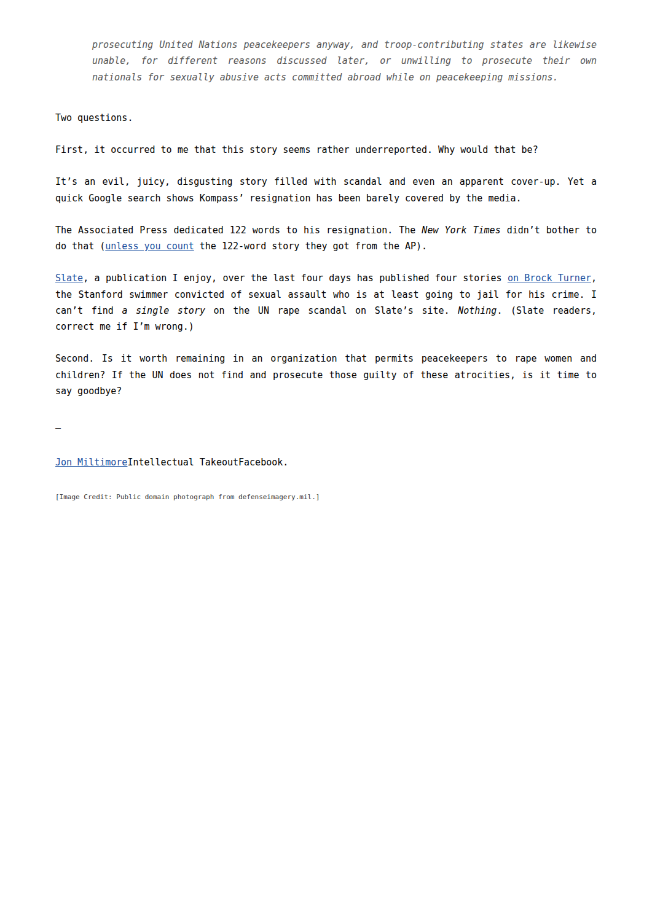prosecuting United Nations peacekeepers anyway, and troop-contributing states are likewise unable, for different reasons discussed later, or unwilling to prosecute their own nationals for sexually abusive acts committed abroad while on peacekeeping missions.
Two questions.
First, it occurred to me that this story seems rather underreported. Why would that be?
It’s an evil, juicy, disgusting story filled with scandal and even an apparent cover-up. Yet a quick Google search shows Kompass’ resignation has been barely covered by the media.
The Associated Press dedicated 122 words to his resignation. The New York Times didn’t bother to do that (unless you count the 122-word story they got from the AP).
Slate, a publication I enjoy, over the last four days has published four stories on Brock Turner, the Stanford swimmer convicted of sexual assault who is at least going to jail for his crime. I can’t find a single story on the UN rape scandal on Slate’s site. Nothing. (Slate readers, correct me if I’m wrong.)
Second. Is it worth remaining in an organization that permits peacekeepers to rape women and children? If the UN does not find and prosecute those guilty of these atrocities, is it time to say goodbye?
—
Jon Miltimore Intellectual TakeoutFacebook.
[Image Credit: Public domain photograph from defenseimagery.mil.]